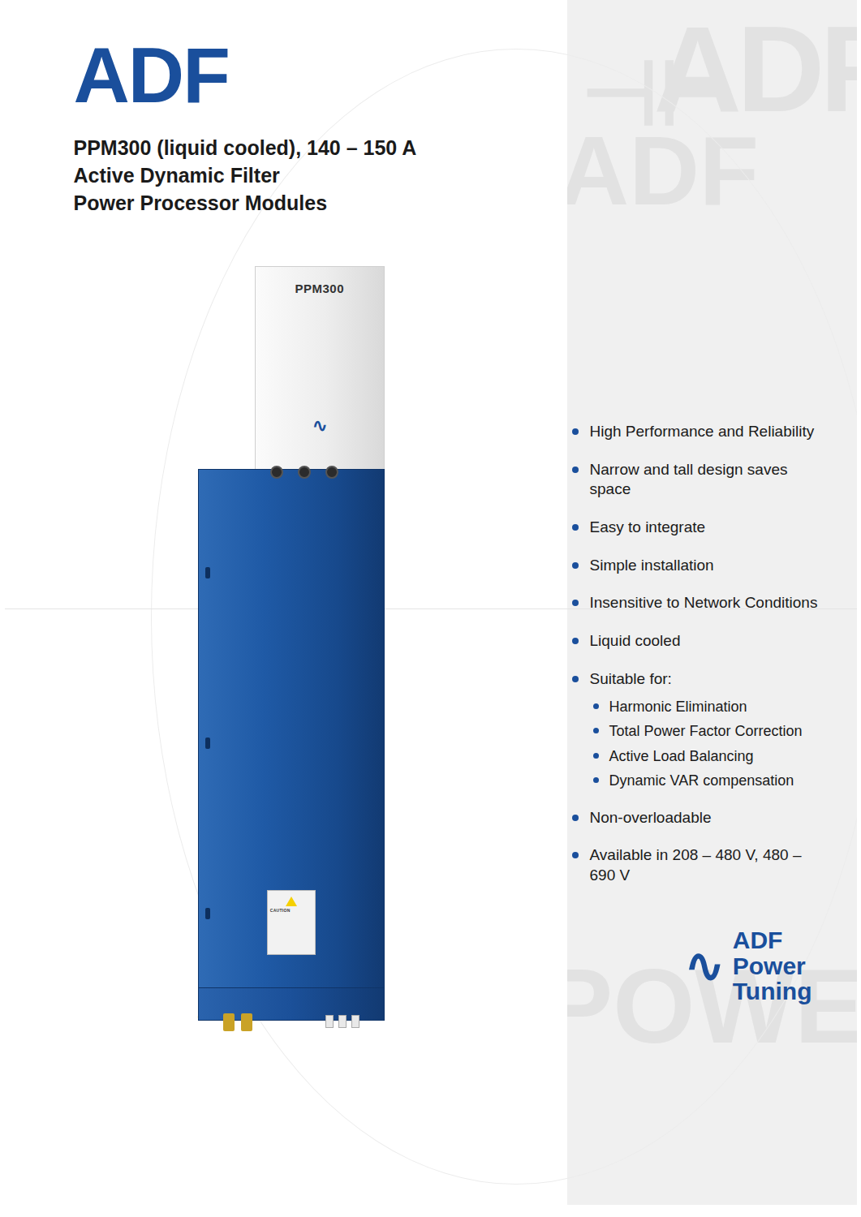⊣⊢ ADF ADF POWER
ADF
PPM300 (liquid cooled), 140 – 150 A
Active Dynamic Filter
Power Processor Modules
PPM300 ∿
CAUTION
CE
High Performance and Reliability
Narrow and tall design saves space
Easy to integrate
Simple installation
Insensitive to Network Conditions
Liquid cooled
Suitable for:
Harmonic Elimination
Total Power Factor Correction
Active Load Balancing
Dynamic VAR compensation
Non-overloadable
Available in 208 – 480 V, 480 – 690 V
∿ ADF
Power
Tuning